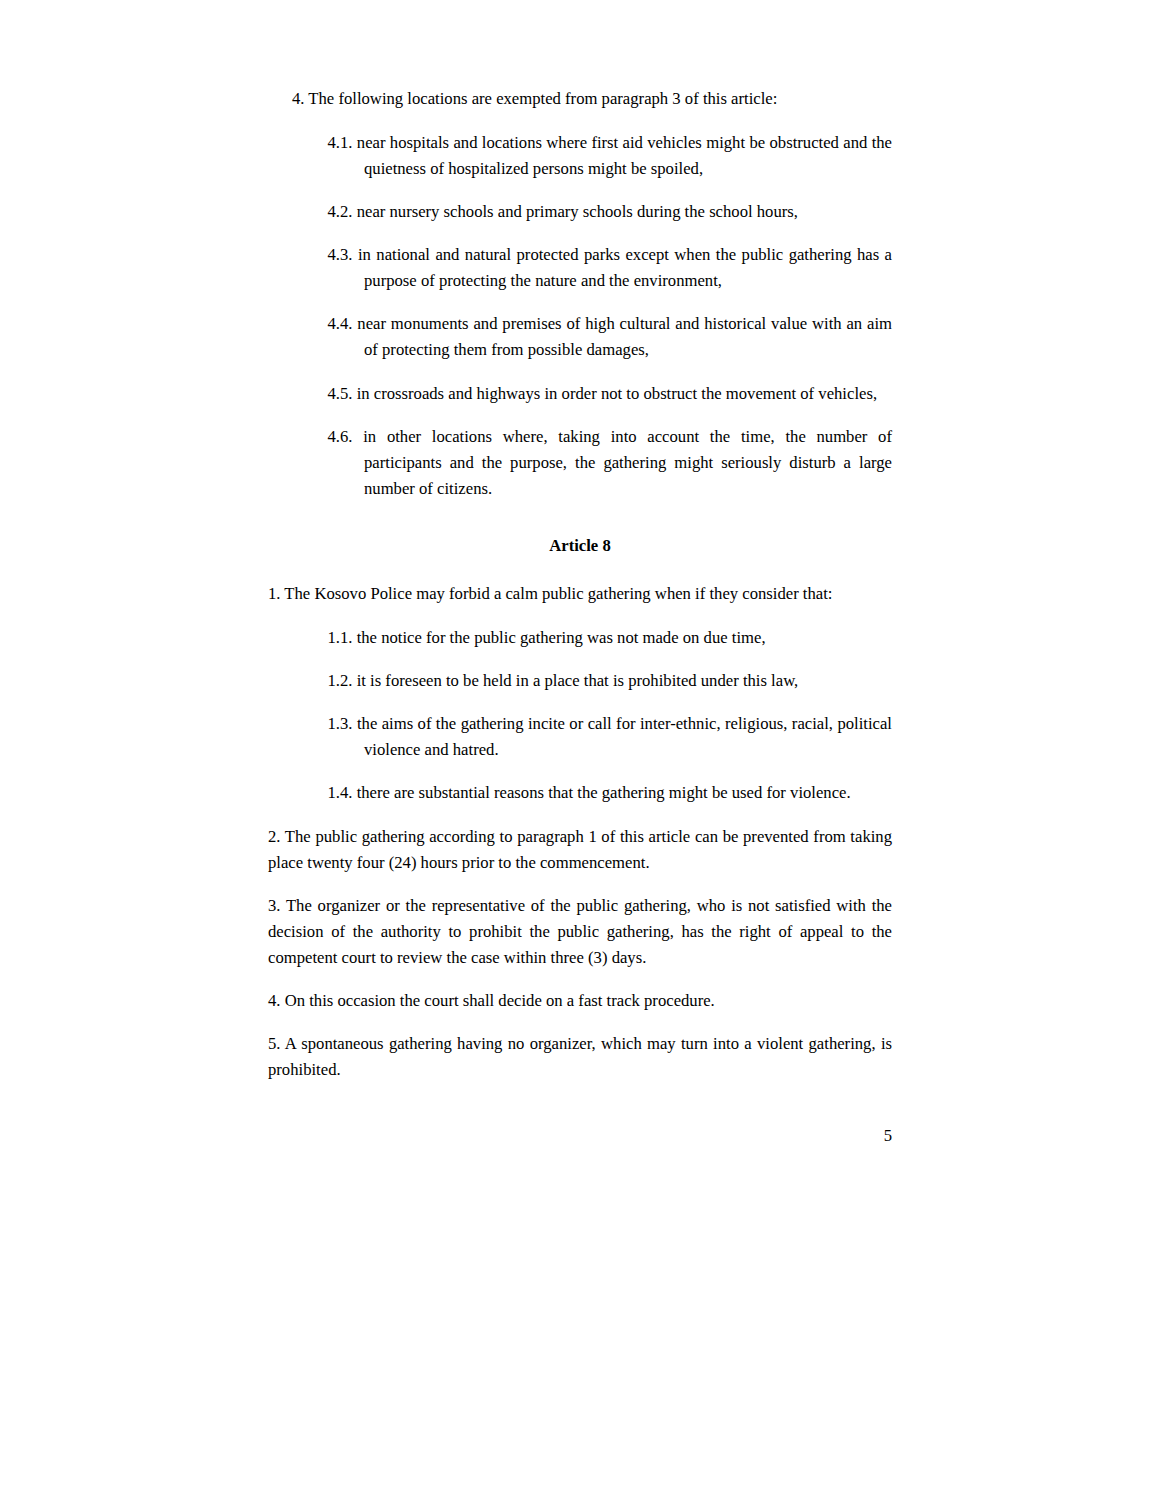4. The following locations are exempted from paragraph 3 of this article:
4.1. near hospitals and locations where first aid vehicles might be obstructed and the quietness of hospitalized persons might be spoiled,
4.2. near nursery schools and primary schools during the school hours,
4.3. in national and natural protected parks except when the public gathering has a purpose of protecting the nature and the environment,
4.4. near monuments and premises of high cultural and historical value with an aim of protecting them from possible damages,
4.5. in crossroads and highways in order not to obstruct the movement of vehicles,
4.6. in other locations where, taking into account the time, the number of participants and the purpose, the gathering might seriously disturb a large number of citizens.
Article 8
1. The Kosovo Police may forbid a calm public gathering when if they consider that:
1.1. the notice for the public gathering was not made on due time,
1.2. it is foreseen to be held in a place that is prohibited under this law,
1.3. the aims of the gathering incite or call for inter-ethnic, religious, racial, political violence and hatred.
1.4. there are substantial reasons that the gathering might be used for violence.
2. The public gathering according to paragraph 1 of this article can be prevented from taking place twenty four (24) hours prior to the commencement.
3. The organizer or the representative of the public gathering, who is not satisfied with the decision of the authority to prohibit the public gathering, has the right of appeal to the competent court to review the case within three (3) days.
4. On this occasion the court shall decide on a fast track procedure.
5. A spontaneous gathering having no organizer, which may turn into a violent gathering, is prohibited.
5